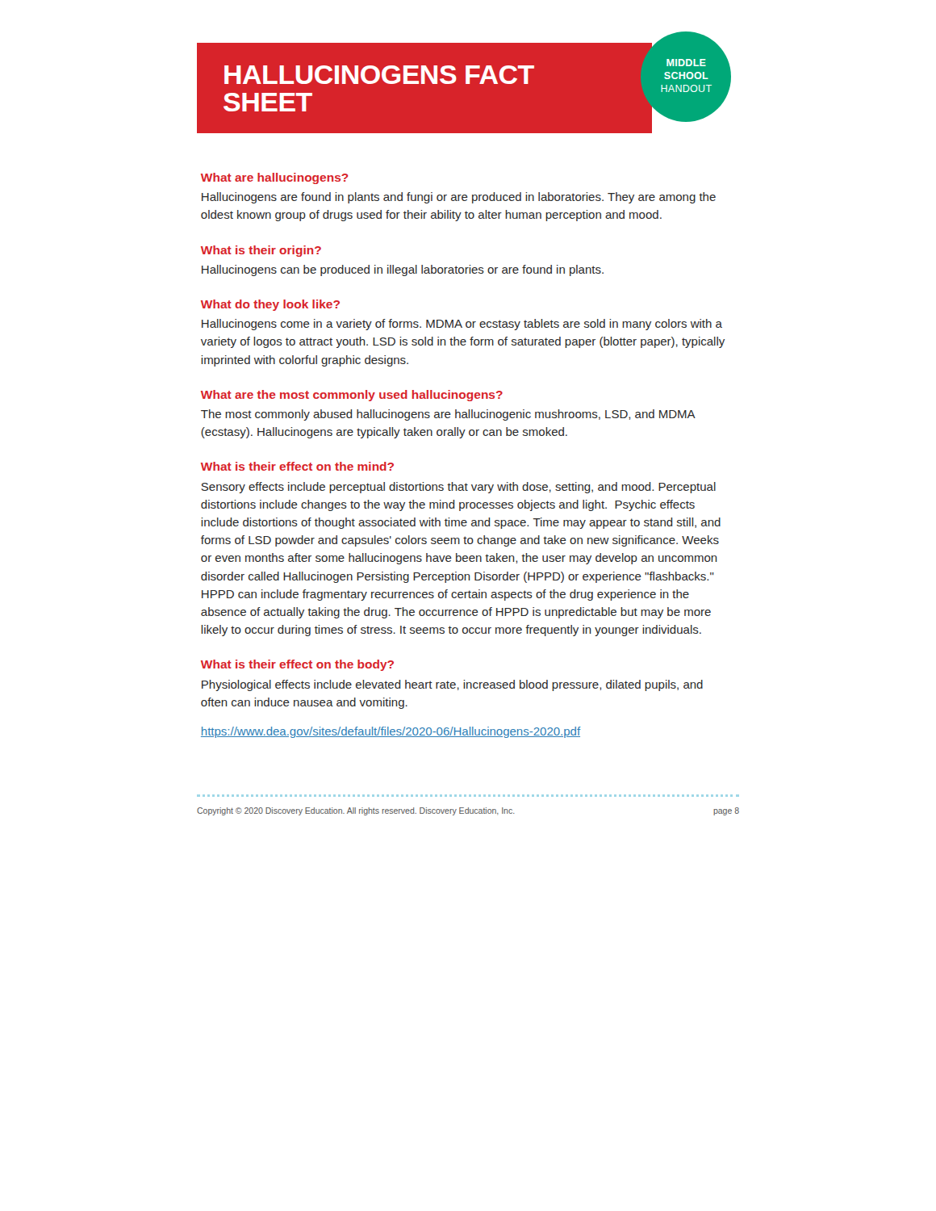HALLUCINOGENS FACT SHEET
MIDDLE SCHOOL HANDOUT
What are hallucinogens?
Hallucinogens are found in plants and fungi or are produced in laboratories. They are among the oldest known group of drugs used for their ability to alter human perception and mood.
What is their origin?
Hallucinogens can be produced in illegal laboratories or are found in plants.
What do they look like?
Hallucinogens come in a variety of forms. MDMA or ecstasy tablets are sold in many colors with a variety of logos to attract youth. LSD is sold in the form of saturated paper (blotter paper), typically imprinted with colorful graphic designs.
What are the most commonly used hallucinogens?
The most commonly abused hallucinogens are hallucinogenic mushrooms, LSD, and MDMA (ecstasy). Hallucinogens are typically taken orally or can be smoked.
What is their effect on the mind?
Sensory effects include perceptual distortions that vary with dose, setting, and mood. Perceptual distortions include changes to the way the mind processes objects and light. Psychic effects include distortions of thought associated with time and space. Time may appear to stand still, and forms of LSD powder and capsules' colors seem to change and take on new significance. Weeks or even months after some hallucinogens have been taken, the user may develop an uncommon disorder called Hallucinogen Persisting Perception Disorder (HPPD) or experience "flashbacks." HPPD can include fragmentary recurrences of certain aspects of the drug experience in the absence of actually taking the drug. The occurrence of HPPD is unpredictable but may be more likely to occur during times of stress. It seems to occur more frequently in younger individuals.
What is their effect on the body?
Physiological effects include elevated heart rate, increased blood pressure, dilated pupils, and often can induce nausea and vomiting.
https://www.dea.gov/sites/default/files/2020-06/Hallucinogens-2020.pdf
Copyright © 2020 Discovery Education. All rights reserved. Discovery Education, Inc. page 8